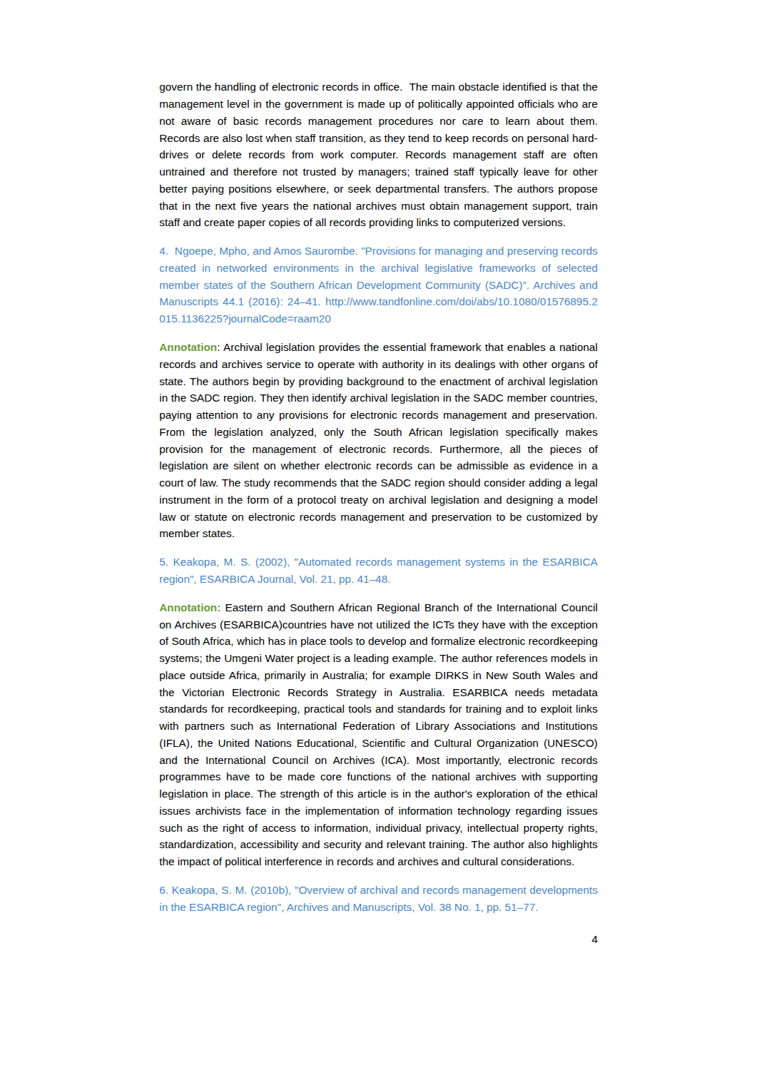govern the handling of electronic records in office. The main obstacle identified is that the management level in the government is made up of politically appointed officials who are not aware of basic records management procedures nor care to learn about them. Records are also lost when staff transition, as they tend to keep records on personal hard-drives or delete records from work computer. Records management staff are often untrained and therefore not trusted by managers; trained staff typically leave for other better paying positions elsewhere, or seek departmental transfers. The authors propose that in the next five years the national archives must obtain management support, train staff and create paper copies of all records providing links to computerized versions.
4. Ngoepe, Mpho, and Amos Saurombe. "Provisions for managing and preserving records created in networked environments in the archival legislative frameworks of selected member states of the Southern African Development Community (SADC)". Archives and Manuscripts 44.1 (2016): 24–41. http://www.tandfonline.com/doi/abs/10.1080/01576895.2015.1136225?journalCode=raam20
Annotation: Archival legislation provides the essential framework that enables a national records and archives service to operate with authority in its dealings with other organs of state. The authors begin by providing background to the enactment of archival legislation in the SADC region. They then identify archival legislation in the SADC member countries, paying attention to any provisions for electronic records management and preservation. From the legislation analyzed, only the South African legislation specifically makes provision for the management of electronic records. Furthermore, all the pieces of legislation are silent on whether electronic records can be admissible as evidence in a court of law. The study recommends that the SADC region should consider adding a legal instrument in the form of a protocol treaty on archival legislation and designing a model law or statute on electronic records management and preservation to be customized by member states.
5. Keakopa, M. S. (2002), "Automated records management systems in the ESARBICA region", ESARBICA Journal, Vol. 21, pp. 41–48.
Annotation: Eastern and Southern African Regional Branch of the International Council on Archives (ESARBICA)countries have not utilized the ICTs they have with the exception of South Africa, which has in place tools to develop and formalize electronic recordkeeping systems; the Umgeni Water project is a leading example. The author references models in place outside Africa, primarily in Australia; for example DIRKS in New South Wales and the Victorian Electronic Records Strategy in Australia. ESARBICA needs metadata standards for recordkeeping, practical tools and standards for training and to exploit links with partners such as International Federation of Library Associations and Institutions (IFLA), the United Nations Educational, Scientific and Cultural Organization (UNESCO) and the International Council on Archives (ICA). Most importantly, electronic records programmes have to be made core functions of the national archives with supporting legislation in place. The strength of this article is in the author's exploration of the ethical issues archivists face in the implementation of information technology regarding issues such as the right of access to information, individual privacy, intellectual property rights, standardization, accessibility and security and relevant training. The author also highlights the impact of political interference in records and archives and cultural considerations.
6. Keakopa, S. M. (2010b), "Overview of archival and records management developments in the ESARBICA region", Archives and Manuscripts, Vol. 38 No. 1, pp. 51–77.
4